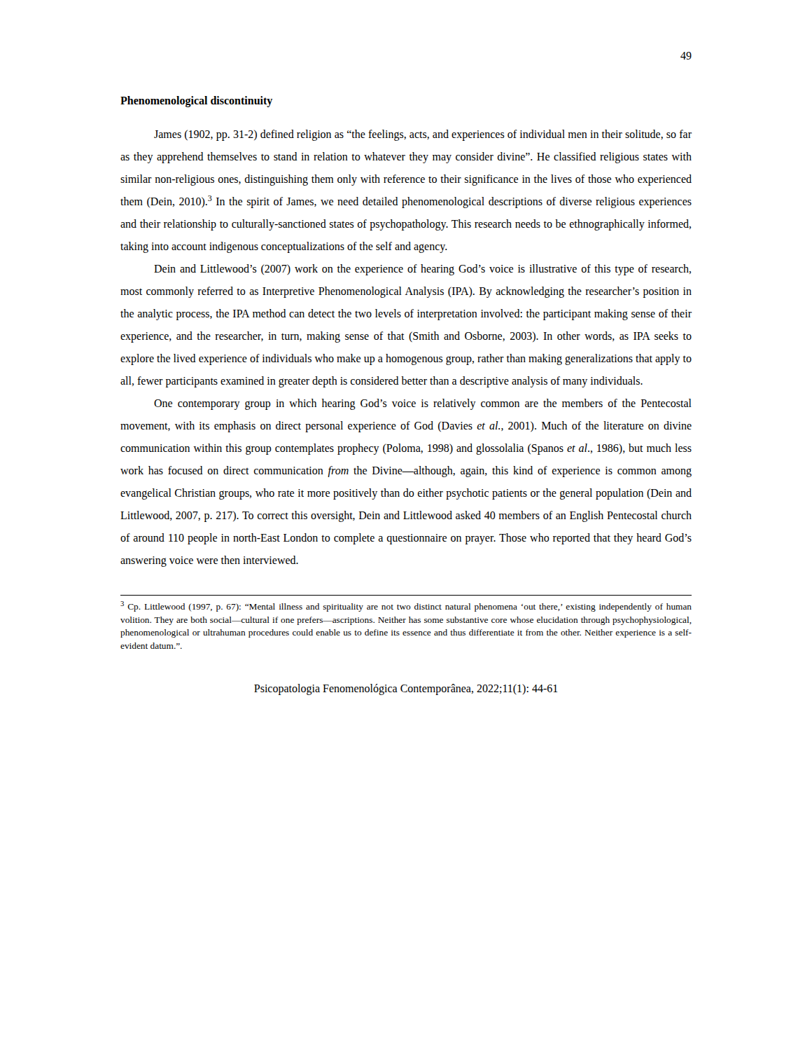49
Phenomenological discontinuity
James (1902, pp. 31-2) defined religion as “the feelings, acts, and experiences of individual men in their solitude, so far as they apprehend themselves to stand in relation to whatever they may consider divine”. He classified religious states with similar non-religious ones, distinguishing them only with reference to their significance in the lives of those who experienced them (Dein, 2010).3 In the spirit of James, we need detailed phenomenological descriptions of diverse religious experiences and their relationship to culturally-sanctioned states of psychopathology. This research needs to be ethnographically informed, taking into account indigenous conceptualizations of the self and agency.
Dein and Littlewood’s (2007) work on the experience of hearing God’s voice is illustrative of this type of research, most commonly referred to as Interpretive Phenomenological Analysis (IPA). By acknowledging the researcher’s position in the analytic process, the IPA method can detect the two levels of interpretation involved: the participant making sense of their experience, and the researcher, in turn, making sense of that (Smith and Osborne, 2003). In other words, as IPA seeks to explore the lived experience of individuals who make up a homogenous group, rather than making generalizations that apply to all, fewer participants examined in greater depth is considered better than a descriptive analysis of many individuals.
One contemporary group in which hearing God’s voice is relatively common are the members of the Pentecostal movement, with its emphasis on direct personal experience of God (Davies et al., 2001). Much of the literature on divine communication within this group contemplates prophecy (Poloma, 1998) and glossolalia (Spanos et al., 1986), but much less work has focused on direct communication from the Divine—although, again, this kind of experience is common among evangelical Christian groups, who rate it more positively than do either psychotic patients or the general population (Dein and Littlewood, 2007, p. 217). To correct this oversight, Dein and Littlewood asked 40 members of an English Pentecostal church of around 110 people in north-East London to complete a questionnaire on prayer. Those who reported that they heard God’s answering voice were then interviewed.
3 Cp. Littlewood (1997, p. 67): “Mental illness and spirituality are not two distinct natural phenomena ‘out there,’ existing independently of human volition. They are both social—cultural if one prefers—ascriptions. Neither has some substantive core whose elucidation through psychophysiological, phenomenological or ultrahuman procedures could enable us to define its essence and thus differentiate it from the other. Neither experience is a self-evident datum.”.
Psicopatologia Fenomenológica Contemporânea, 2022;11(1): 44-61